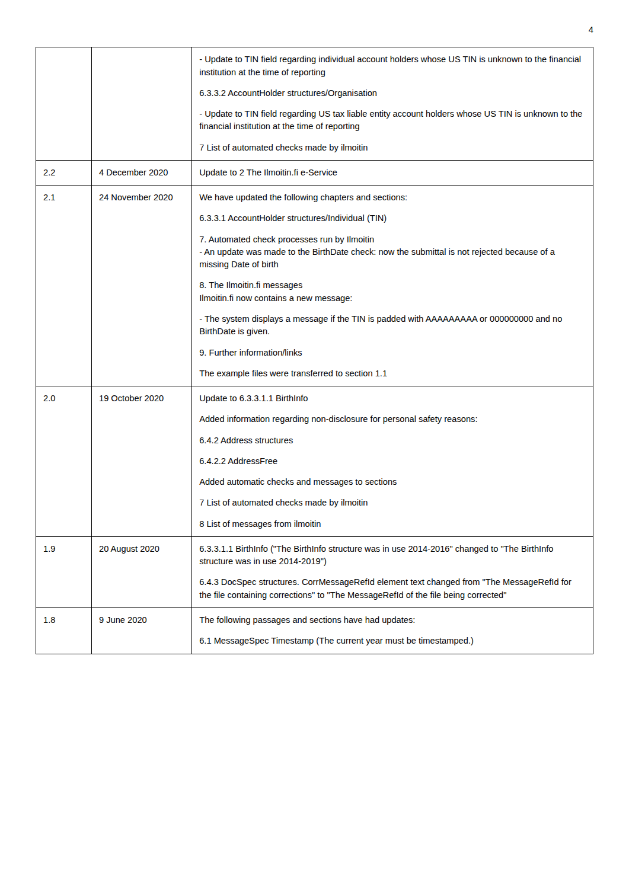4
| | | - Update to TIN field regarding individual account holders whose US TIN is unknown to the financial institution at the time of reporting 6.3.3.2 AccountHolder structures/Organisation - Update to TIN field regarding US tax liable entity account holders whose US TIN is unknown to the financial institution at the time of reporting 7 List of automated checks made by ilmoitin |
| 2.2 | 4 December 2020 | Update to 2 The Ilmoitin.fi e-Service |
| 2.1 | 24 November 2020 | We have updated the following chapters and sections: 6.3.3.1 AccountHolder structures/Individual (TIN) 7. Automated check processes run by Ilmoitin - An update was made to the BirthDate check: now the submittal is not rejected because of a missing Date of birth 8. The Ilmoitin.fi messages Ilmoitin.fi now contains a new message: - The system displays a message if the TIN is padded with AAAAAAAAA or 000000000 and no BirthDate is given. 9. Further information/links The example files were transferred to section 1.1 |
| 2.0 | 19 October 2020 | Update to 6.3.3.1.1 BirthInfo Added information regarding non-disclosure for personal safety reasons: 6.4.2 Address structures 6.4.2.2 AddressFree Added automatic checks and messages to sections 7 List of automated checks made by ilmoitin 8 List of messages from ilmoitin |
| 1.9 | 20 August 2020 | 6.3.3.1.1 BirthInfo ("The BirthInfo structure was in use 2014-2016" changed to "The BirthInfo structure was in use 2014-2019") 6.4.3 DocSpec structures. CorrMessageRefId element text changed from "The MessageRefId for the file containing corrections" to "The MessageRefId of the file being corrected" |
| 1.8 | 9 June 2020 | The following passages and sections have had updates: 6.1 MessageSpec Timestamp (The current year must be timestamped.) |